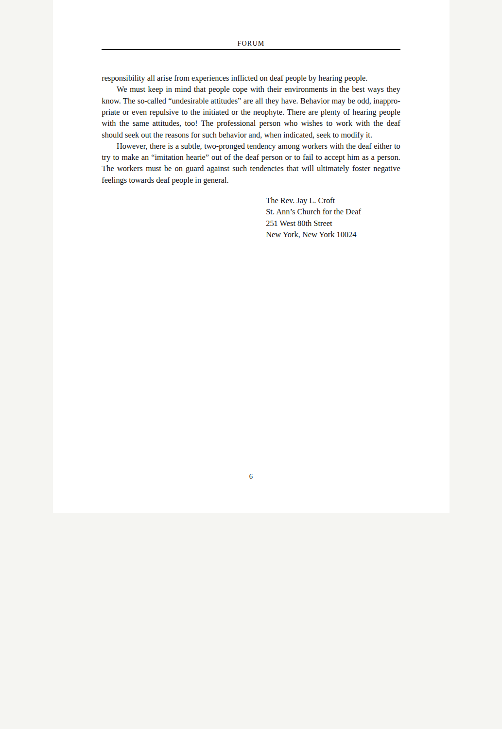Forum
responsibility all arise from experiences inflicted on deaf people by hearing people.
We must keep in mind that people cope with their environments in the best ways they know. The so-called “undesirable attitudes” are all they have. Behavior may be odd, inappropriate or even repulsive to the initiated or the neophyte. There are plenty of hearing people with the same attitudes, too! The professional person who wishes to work with the deaf should seek out the reasons for such behavior and, when indicated, seek to modify it.
However, there is a subtle, two-pronged tendency among workers with the deaf either to try to make an “imitation hearie” out of the deaf person or to fail to accept him as a person. The workers must be on guard against such tendencies that will ultimately foster negative feelings towards deaf people in general.
The Rev. Jay L. Croft
St. Ann’s Church for the Deaf
251 West 80th Street
New York, New York 10024
6